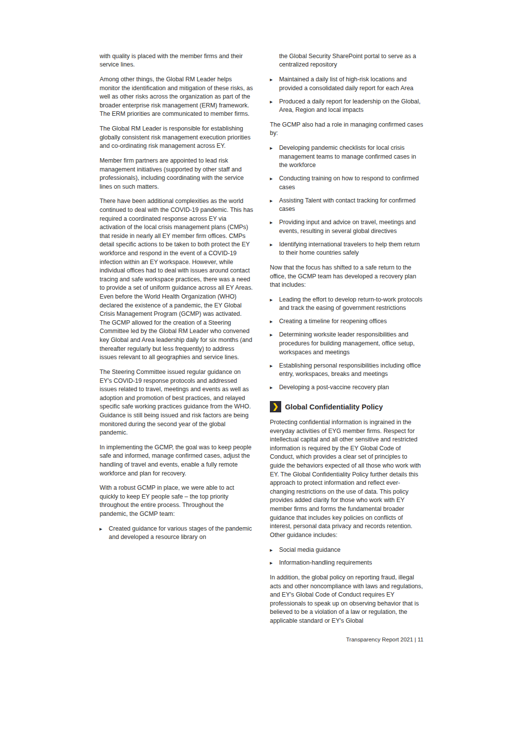with quality is placed with the member firms and their service lines.
Among other things, the Global RM Leader helps monitor the identification and mitigation of these risks, as well as other risks across the organization as part of the broader enterprise risk management (ERM) framework. The ERM priorities are communicated to member firms.
The Global RM Leader is responsible for establishing globally consistent risk management execution priorities and co-ordinating risk management across EY.
Member firm partners are appointed to lead risk management initiatives (supported by other staff and professionals), including coordinating with the service lines on such matters.
There have been additional complexities as the world continued to deal with the COVID-19 pandemic. This has required a coordinated response across EY via activation of the local crisis management plans (CMPs) that reside in nearly all EY member firm offices. CMPs detail specific actions to be taken to both protect the EY workforce and respond in the event of a COVID-19 infection within an EY workspace. However, while individual offices had to deal with issues around contact tracing and safe workspace practices, there was a need to provide a set of uniform guidance across all EY Areas. Even before the World Health Organization (WHO) declared the existence of a pandemic, the EY Global Crisis Management Program (GCMP) was activated. The GCMP allowed for the creation of a Steering Committee led by the Global RM Leader who convened key Global and Area leadership daily for six months (and thereafter regularly but less frequently) to address issues relevant to all geographies and service lines.
The Steering Committee issued regular guidance on EY's COVID-19 response protocols and addressed issues related to travel, meetings and events as well as adoption and promotion of best practices, and relayed specific safe working practices guidance from the WHO. Guidance is still being issued and risk factors are being monitored during the second year of the global pandemic.
In implementing the GCMP, the goal was to keep people safe and informed, manage confirmed cases, adjust the handling of travel and events, enable a fully remote workforce and plan for recovery.
With a robust GCMP in place, we were able to act quickly to keep EY people safe – the top priority throughout the entire process. Throughout the pandemic, the GCMP team:
Created guidance for various stages of the pandemic and developed a resource library on
the Global Security SharePoint portal to serve as a centralized repository
Maintained a daily list of high-risk locations and provided a consolidated daily report for each Area
Produced a daily report for leadership on the Global, Area, Region and local impacts
The GCMP also had a role in managing confirmed cases by:
Developing pandemic checklists for local crisis management teams to manage confirmed cases in the workforce
Conducting training on how to respond to confirmed cases
Assisting Talent with contact tracking for confirmed cases
Providing input and advice on travel, meetings and events, resulting in several global directives
Identifying international travelers to help them return to their home countries safely
Now that the focus has shifted to a safe return to the office, the GCMP team has developed a recovery plan that includes:
Leading the effort to develop return-to-work protocols and track the easing of government restrictions
Creating a timeline for reopening offices
Determining worksite leader responsibilities and procedures for building management, office setup, workspaces and meetings
Establishing personal responsibilities including office entry, workspaces, breaks and meetings
Developing a post-vaccine recovery plan
❯
Global Confidentiality Policy
Protecting confidential information is ingrained in the everyday activities of EYG member firms. Respect for intellectual capital and all other sensitive and restricted information is required by the EY Global Code of Conduct, which provides a clear set of principles to guide the behaviors expected of all those who work with EY. The Global Confidentiality Policy further details this approach to protect information and reflect ever-changing restrictions on the use of data. This policy provides added clarity for those who work with EY member firms and forms the fundamental broader guidance that includes key policies on conflicts of interest, personal data privacy and records retention. Other guidance includes:
Social media guidance
Information-handling requirements
In addition, the global policy on reporting fraud, illegal acts and other noncompliance with laws and regulations, and EY's Global Code of Conduct requires EY professionals to speak up on observing behavior that is believed to be a violation of a law or regulation, the applicable standard or EY's Global
Transparency Report 2021 | 11